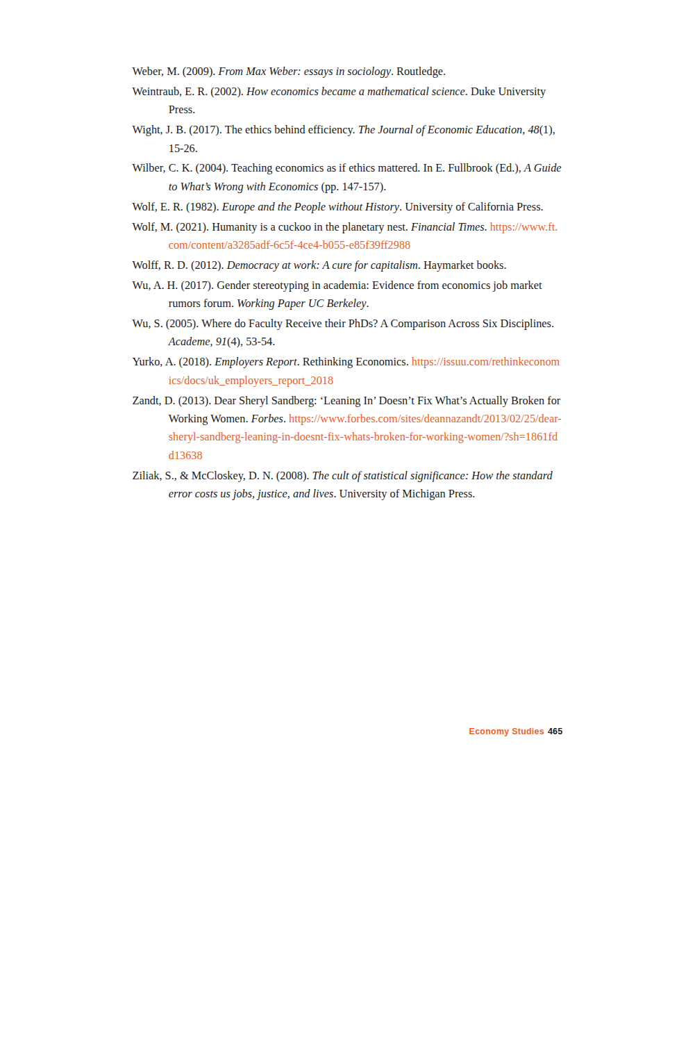Weber, M. (2009). From Max Weber: essays in sociology. Routledge.
Weintraub, E. R. (2002). How economics became a mathematical science. Duke University Press.
Wight, J. B. (2017). The ethics behind efficiency. The Journal of Economic Education, 48(1), 15-26.
Wilber, C. K. (2004). Teaching economics as if ethics mattered. In E. Fullbrook (Ed.), A Guide to What’s Wrong with Economics (pp. 147-157).
Wolf, E. R. (1982). Europe and the People without History. University of California Press.
Wolf, M. (2021). Humanity is a cuckoo in the planetary nest. Financial Times. https://www.ft.com/content/a3285adf-6c5f-4ce4-b055-e85f39ff2988
Wolff, R. D. (2012). Democracy at work: A cure for capitalism. Haymarket books.
Wu, A. H. (2017). Gender stereotyping in academia: Evidence from economics job market rumors forum. Working Paper UC Berkeley.
Wu, S. (2005). Where do Faculty Receive their PhDs? A Comparison Across Six Disciplines. Academe, 91(4), 53-54.
Yurko, A. (2018). Employers Report. Rethinking Economics. https://issuu.com/rethinkeconomics/docs/uk_employers_report_2018
Zandt, D. (2013). Dear Sheryl Sandberg: ‘Leaning In’ Doesn’t Fix What’s Actually Broken for Working Women. Forbes. https://www.forbes.com/sites/deannazandt/2013/02/25/dear-sheryl-sandberg-leaning-in-doesnt-fix-whats-broken-for-working-women/?sh=1861fdd13638
Ziliak, S., & McCloskey, D. N. (2008). The cult of statistical significance: How the standard error costs us jobs, justice, and lives. University of Michigan Press.
Economy Studies 465